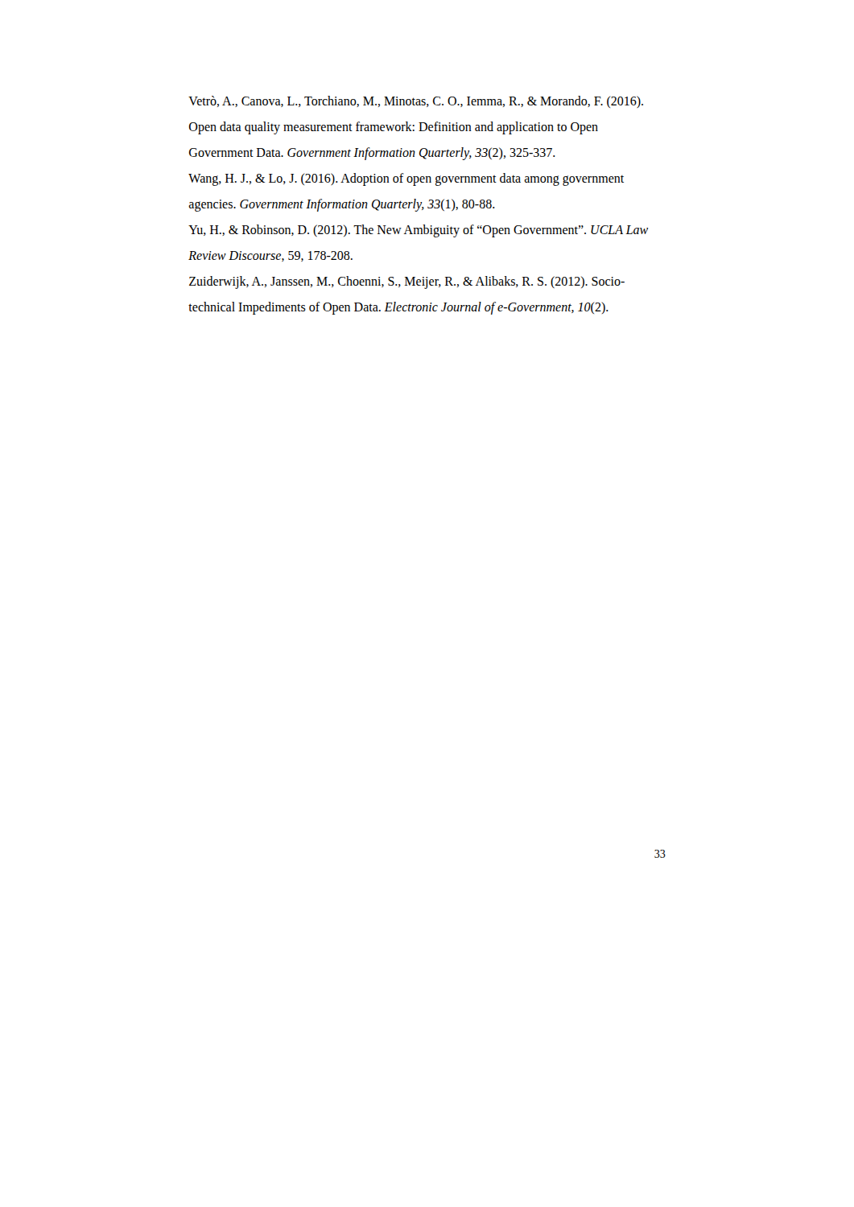Vetrò, A., Canova, L., Torchiano, M., Minotas, C. O., Iemma, R., & Morando, F. (2016). Open data quality measurement framework: Definition and application to Open Government Data. Government Information Quarterly, 33(2), 325-337.
Wang, H. J., & Lo, J. (2016). Adoption of open government data among government agencies. Government Information Quarterly, 33(1), 80-88.
Yu, H., & Robinson, D. (2012). The New Ambiguity of “Open Government”. UCLA Law Review Discourse, 59, 178-208.
Zuiderwijk, A., Janssen, M., Choenni, S., Meijer, R., & Alibaks, R. S. (2012). Socio-technical Impediments of Open Data. Electronic Journal of e-Government, 10(2).
33